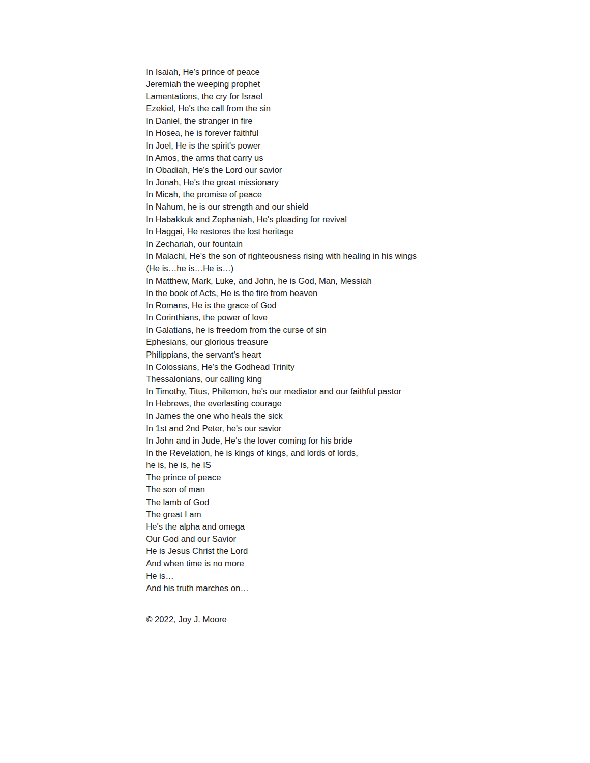In Isaiah, He's prince of peace Jeremiah the weeping prophet Lamentations, the cry for Israel Ezekiel, He's the call from the sin In Daniel, the stranger in fire In Hosea, he is forever faithful In Joel, He is the spirit's power In Amos, the arms that carry us In Obadiah, He's the Lord our savior In Jonah, He's the great missionary In Micah, the promise of peace In Nahum, he is our strength and our shield In Habakkuk and Zephaniah, He's pleading for revival In Haggai, He restores the lost heritage In Zechariah, our fountain In Malachi, He's the son of righteousness rising with healing in his wings (He is…he is…He is…) In Matthew, Mark, Luke, and John, he is God, Man, Messiah In the book of Acts, He is the fire from heaven In Romans, He is the grace of God In Corinthians, the power of love In Galatians, he is freedom from the curse of sin Ephesians, our glorious treasure Philippians, the servant's heart In Colossians, He's the Godhead Trinity Thessalonians, our calling king In Timothy, Titus, Philemon, he's our mediator and our faithful pastor In Hebrews, the everlasting courage In James the one who heals the sick In 1st and 2nd Peter, he's our savior In John and in Jude, He's the lover coming for his bride In the Revelation, he is kings of kings, and lords of lords, he is, he is, he IS The prince of peace The son of man The lamb of God The great I am He's the alpha and omega Our God and our Savior He is Jesus Christ the Lord And when time is no more He is… And his truth marches on…
© 2022, Joy J. Moore